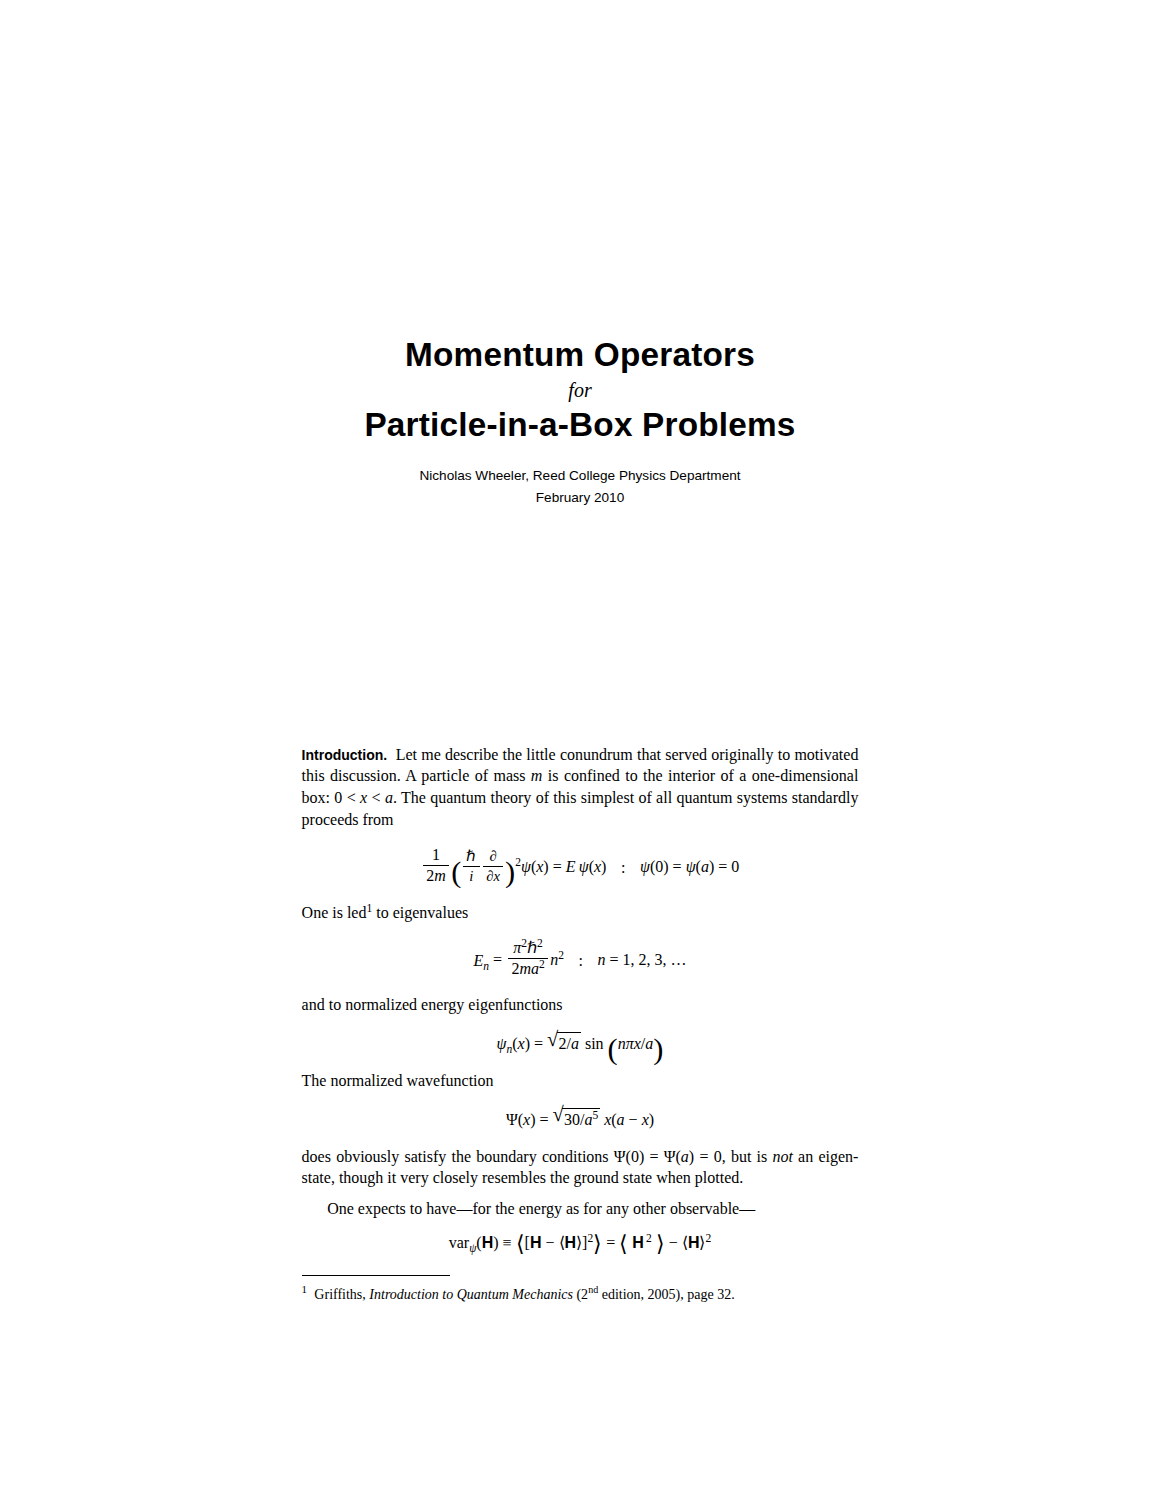Momentum Operators
for
Particle-in-a-Box Problems
Nicholas Wheeler, Reed College Physics Department
February 2010
Introduction. Let me describe the little conundrum that served originally to motivated this discussion. A particle of mass m is confined to the interior of a one-dimensional box: 0 < x < a. The quantum theory of this simplest of all quantum systems standardly proceeds from
12m(ℏi∂∂x)2ψ(x) = E ψ(x): ψ(0) = ψ(a) = 0
One is led1 to eigenvalues
En = π2ℏ22ma2 n2: n = 1, 2, 3, …
and to normalized energy eigenfunctions
ψn(x) = 2/a sin (nπx/a)
The normalized wavefunction
Ψ(x) = 30/a5 x(a − x)
does obviously satisfy the boundary conditions Ψ(0) = Ψ(a) = 0, but is not an eigenstate, though it very closely resembles the ground state when plotted.
One expects to have—for the energy as for any other observable—
varψ(H) ≡ ⟨[H − ⟨H⟩]2⟩ = ⟨ H 2 ⟩ − ⟨H⟩2
1 Griffiths, Introduction to Quantum Mechanics (2nd edition, 2005), page 32.